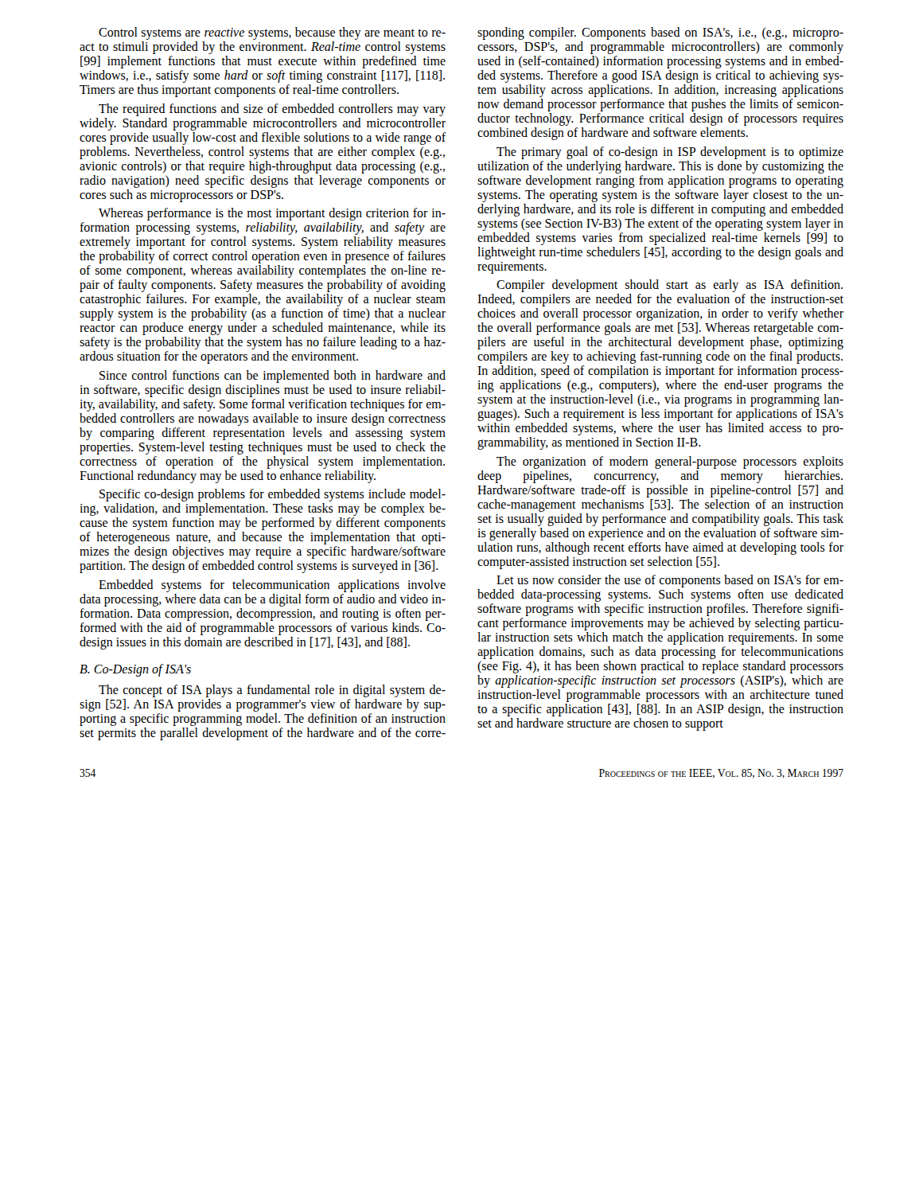Control systems are reactive systems, because they are meant to react to stimuli provided by the environment. Real-time control systems [99] implement functions that must execute within predefined time windows, i.e., satisfy some hard or soft timing constraint [117], [118]. Timers are thus important components of real-time controllers.
The required functions and size of embedded controllers may vary widely. Standard programmable microcontrollers and microcontroller cores provide usually low-cost and flexible solutions to a wide range of problems. Nevertheless, control systems that are either complex (e.g., avionic controls) or that require high-throughput data processing (e.g., radio navigation) need specific designs that leverage components or cores such as microprocessors or DSP's.
Whereas performance is the most important design criterion for information processing systems, reliability, availability, and safety are extremely important for control systems. System reliability measures the probability of correct control operation even in presence of failures of some component, whereas availability contemplates the on-line repair of faulty components. Safety measures the probability of avoiding catastrophic failures. For example, the availability of a nuclear steam supply system is the probability (as a function of time) that a nuclear reactor can produce energy under a scheduled maintenance, while its safety is the probability that the system has no failure leading to a hazardous situation for the operators and the environment.
Since control functions can be implemented both in hardware and in software, specific design disciplines must be used to insure reliability, availability, and safety. Some formal verification techniques for embedded controllers are nowadays available to insure design correctness by comparing different representation levels and assessing system properties. System-level testing techniques must be used to check the correctness of operation of the physical system implementation. Functional redundancy may be used to enhance reliability.
Specific co-design problems for embedded systems include modeling, validation, and implementation. These tasks may be complex because the system function may be performed by different components of heterogeneous nature, and because the implementation that optimizes the design objectives may require a specific hardware/software partition. The design of embedded control systems is surveyed in [36].
Embedded systems for telecommunication applications involve data processing, where data can be a digital form of audio and video information. Data compression, decompression, and routing is often performed with the aid of programmable processors of various kinds. Co-design issues in this domain are described in [17], [43], and [88].
B. Co-Design of ISA's
The concept of ISA plays a fundamental role in digital system design [52]. An ISA provides a programmer's view of hardware by supporting a specific programming model. The definition of an instruction set permits the parallel development of the hardware and of the corresponding compiler. Components based on ISA's, i.e., (e.g., microprocessors, DSP's, and programmable microcontrollers) are commonly used in (self-contained) information processing systems and in embedded systems. Therefore a good ISA design is critical to achieving system usability across applications. In addition, increasing applications now demand processor performance that pushes the limits of semiconductor technology. Performance critical design of processors requires combined design of hardware and software elements.
The primary goal of co-design in ISP development is to optimize utilization of the underlying hardware. This is done by customizing the software development ranging from application programs to operating systems. The operating system is the software layer closest to the underlying hardware, and its role is different in computing and embedded systems (see Section IV-B3) The extent of the operating system layer in embedded systems varies from specialized real-time kernels [99] to lightweight run-time schedulers [45], according to the design goals and requirements.
Compiler development should start as early as ISA definition. Indeed, compilers are needed for the evaluation of the instruction-set choices and overall processor organization, in order to verify whether the overall performance goals are met [53]. Whereas retargetable compilers are useful in the architectural development phase, optimizing compilers are key to achieving fast-running code on the final products. In addition, speed of compilation is important for information processing applications (e.g., computers), where the end-user programs the system at the instruction-level (i.e., via programs in programming languages). Such a requirement is less important for applications of ISA's within embedded systems, where the user has limited access to programmability, as mentioned in Section II-B.
The organization of modern general-purpose processors exploits deep pipelines, concurrency, and memory hierarchies. Hardware/software trade-off is possible in pipeline-control [57] and cache-management mechanisms [53]. The selection of an instruction set is usually guided by performance and compatibility goals. This task is generally based on experience and on the evaluation of software simulation runs, although recent efforts have aimed at developing tools for computer-assisted instruction set selection [55].
Let us now consider the use of components based on ISA's for embedded data-processing systems. Such systems often use dedicated software programs with specific instruction profiles. Therefore significant performance improvements may be achieved by selecting particular instruction sets which match the application requirements. In some application domains, such as data processing for telecommunications (see Fig. 4), it has been shown practical to replace standard processors by application-specific instruction set processors (ASIP's), which are instruction-level programmable processors with an architecture tuned to a specific application [43], [88]. In an ASIP design, the instruction set and hardware structure are chosen to support
354 Proceedings of the IEEE, Vol. 85, No. 3, March 1997